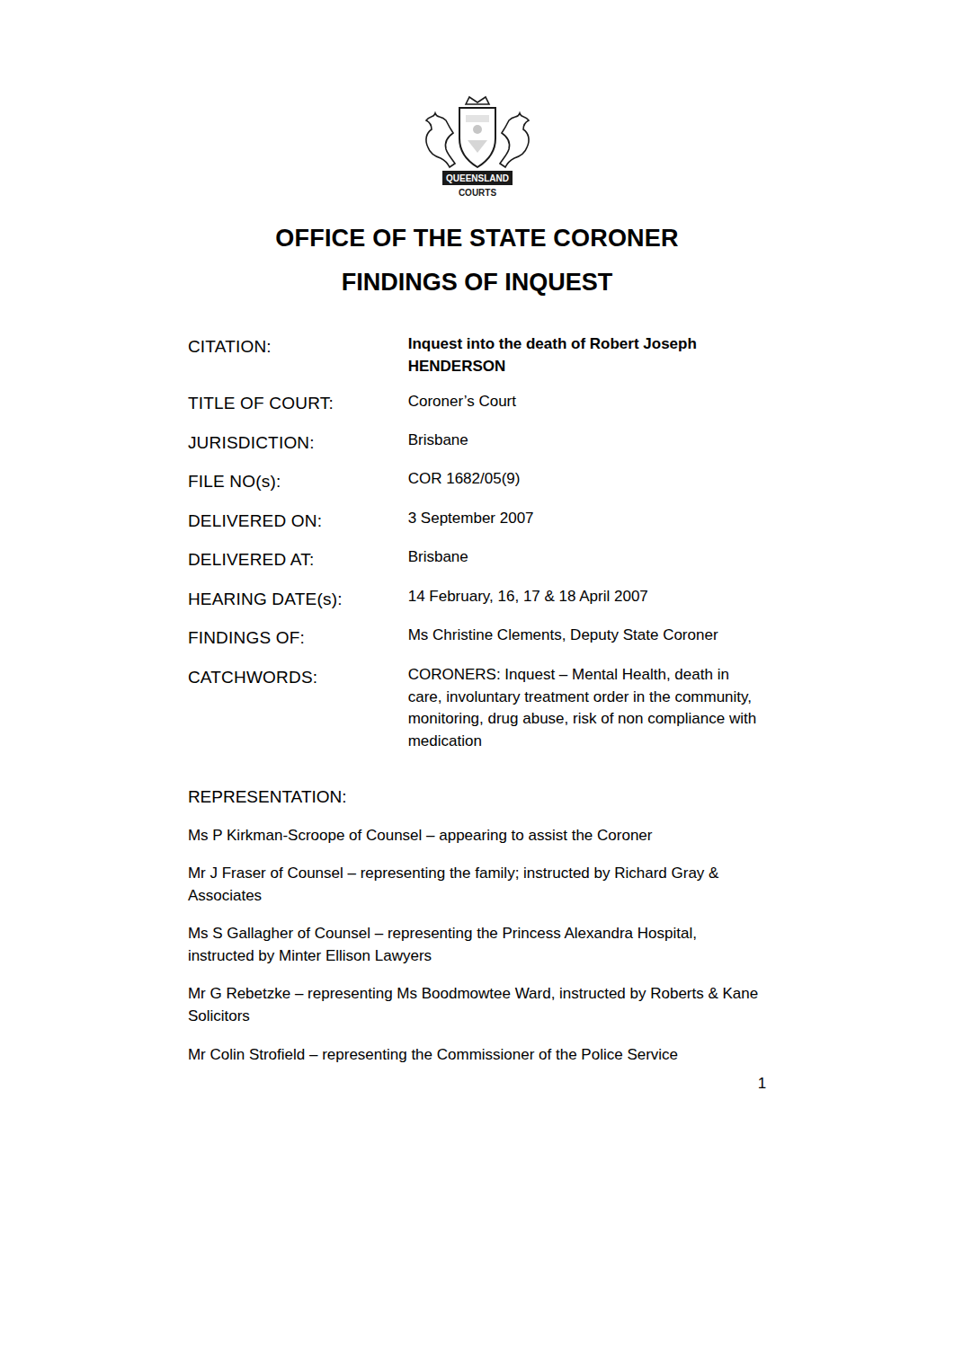QUEENSLAND COURTS
OFFICE OF THE STATE CORONER
FINDINGS OF INQUEST
| CITATION: | Inquest into the death of Robert Joseph HENDERSON |
| TITLE OF COURT: | Coroner’s Court |
| JURISDICTION: | Brisbane |
| FILE NO(s): | COR 1682/05(9) |
| DELIVERED ON: | 3 September 2007 |
| DELIVERED AT: | Brisbane |
| HEARING DATE(s): | 14 February, 16, 17 & 18 April 2007 |
| FINDINGS OF: | Ms Christine Clements, Deputy State Coroner |
| CATCHWORDS: | CORONERS: Inquest – Mental Health, death in care, involuntary treatment order in the community, monitoring, drug abuse, risk of non compliance with medication |
REPRESENTATION:
Ms P Kirkman-Scroope of Counsel – appearing to assist the Coroner
Mr J Fraser of Counsel – representing the family; instructed by Richard Gray & Associates
Ms S Gallagher of Counsel – representing the Princess Alexandra Hospital, instructed by Minter Ellison Lawyers
Mr G Rebetzke – representing Ms Boodmowtee Ward, instructed by Roberts & Kane Solicitors
Mr Colin Strofield – representing the Commissioner of the Police Service
1